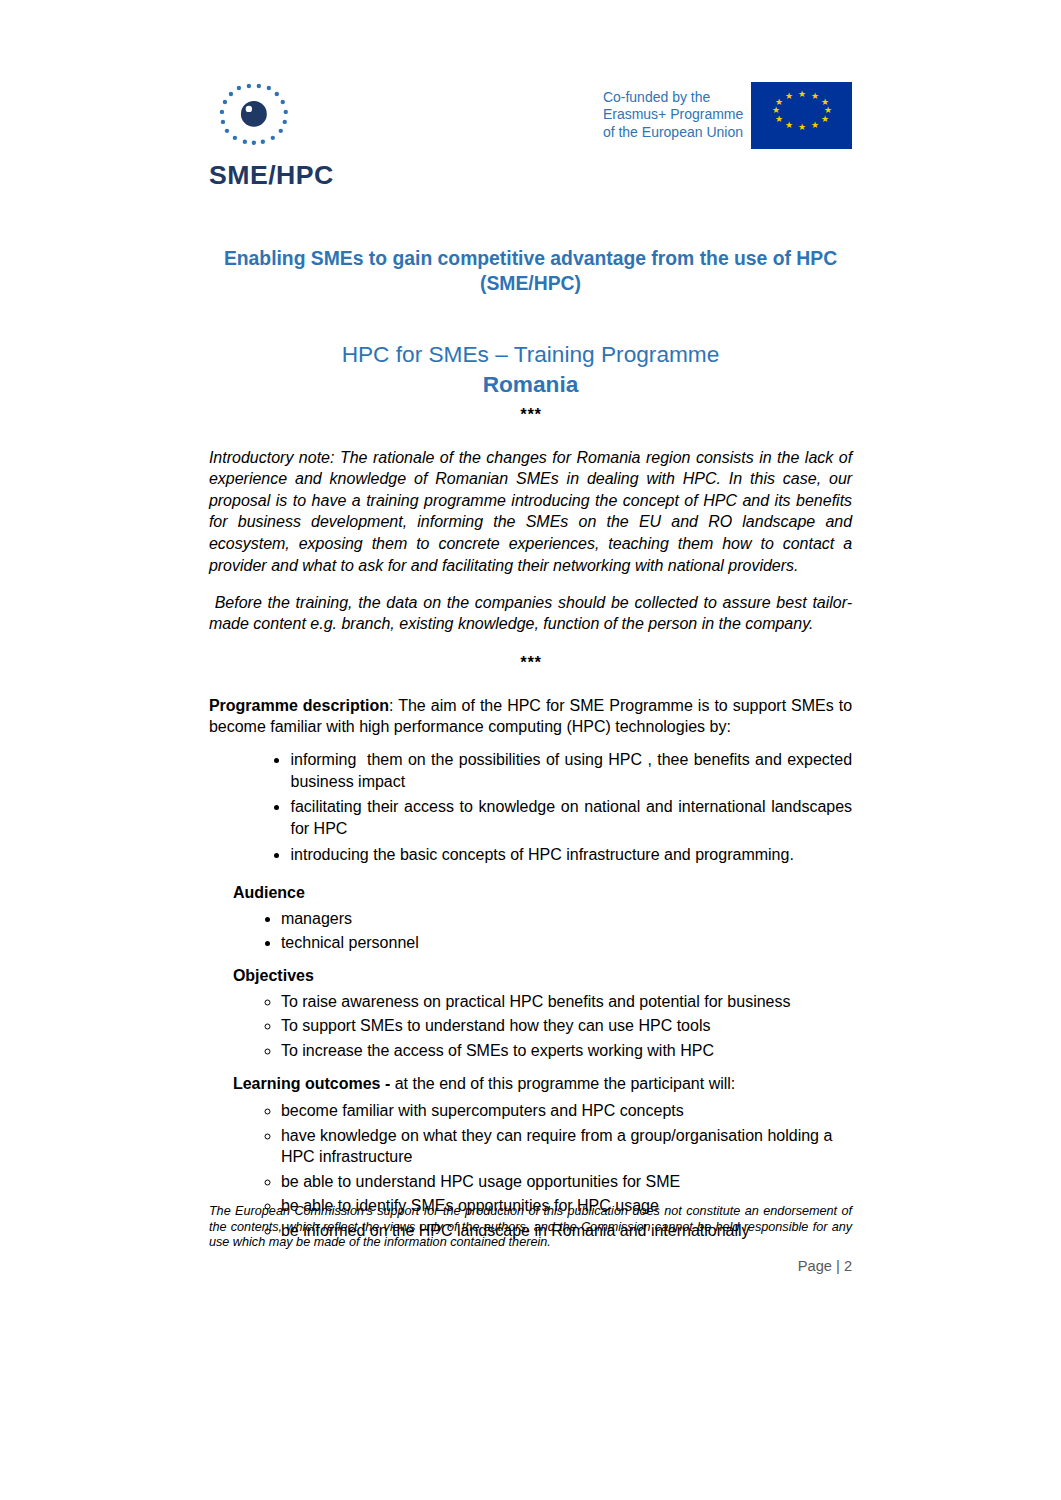SME/HPC
Co-funded by the
Erasmus+ Programme
of the European Union
★ ★ ★ ★ ★ ★ ★ ★ ★ ★ ★ ★
Enabling SMEs to gain competitive advantage from the use of HPC
(SME/HPC)
HPC for SMEs – Training Programme Romania
***
Introductory note: The rationale of the changes for Romania region consists in the lack of experience and knowledge of Romanian SMEs in dealing with HPC. In this case, our proposal is to have a training programme introducing the concept of HPC and its benefits for business development, informing the SMEs on the EU and RO landscape and ecosystem, exposing them to concrete experiences, teaching them how to contact a provider and what to ask for and facilitating their networking with national providers.
Before the training, the data on the companies should be collected to assure best tailor-made content e.g. branch, existing knowledge, function of the person in the company.
***
Programme description: The aim of the HPC for SME Programme is to support SMEs to become familiar with high performance computing (HPC) technologies by:
informing them on the possibilities of using HPC , thee benefits and expected business impact
facilitating their access to knowledge on national and international landscapes for HPC
introducing the basic concepts of HPC infrastructure and programming.
Audience
managers
technical personnel
Objectives
To raise awareness on practical HPC benefits and potential for business
To support SMEs to understand how they can use HPC tools
To increase the access of SMEs to experts working with HPC
Learning outcomes - at the end of this programme the participant will:
become familiar with supercomputers and HPC concepts
have knowledge on what they can require from a group/organisation holding a HPC infrastructure
be able to understand HPC usage opportunities for SME
be able to identify SMEs opportunities for HPC usage
be informed on the HPC landscape in Romania and internationally
The European Commission's support for the production of this publication does not constitute an endorsement of the contents, which reflect the views only of the authors, and the Commission cannot be held responsible for any use which may be made of the information contained therein.
Page | 2